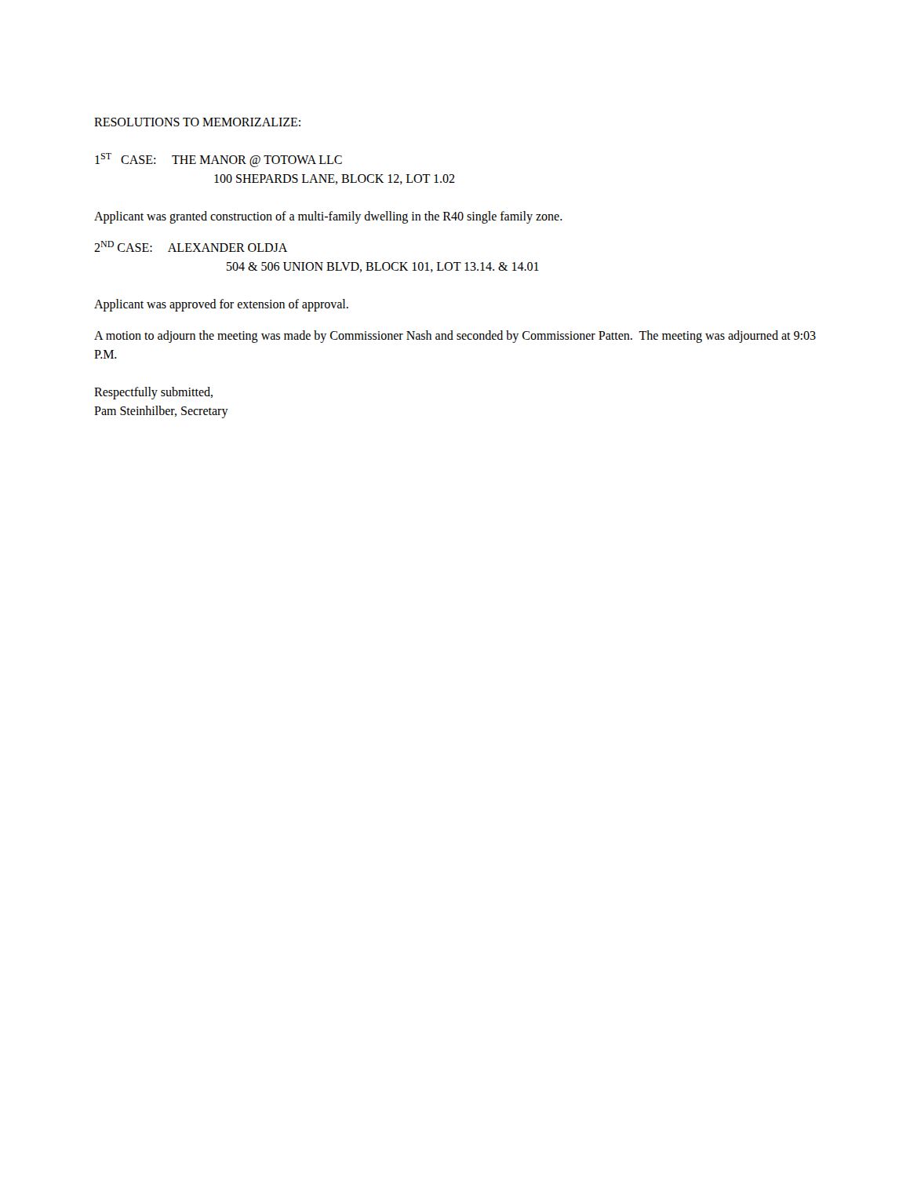RESOLUTIONS TO MEMORIZALIZE:
1ST CASE: THE MANOR @ TOTOWA LLC
100 SHEPARDS LANE, BLOCK 12, LOT 1.02
Applicant was granted construction of a multi-family dwelling in the R40 single family zone.
2ND CASE: ALEXANDER OLDJA
504 & 506 UNION BLVD, BLOCK 101, LOT 13.14. & 14.01
Applicant was approved for extension of approval.
A motion to adjourn the meeting was made by Commissioner Nash and seconded by Commissioner Patten. The meeting was adjourned at 9:03 P.M.
Respectfully submitted,
Pam Steinhilber, Secretary